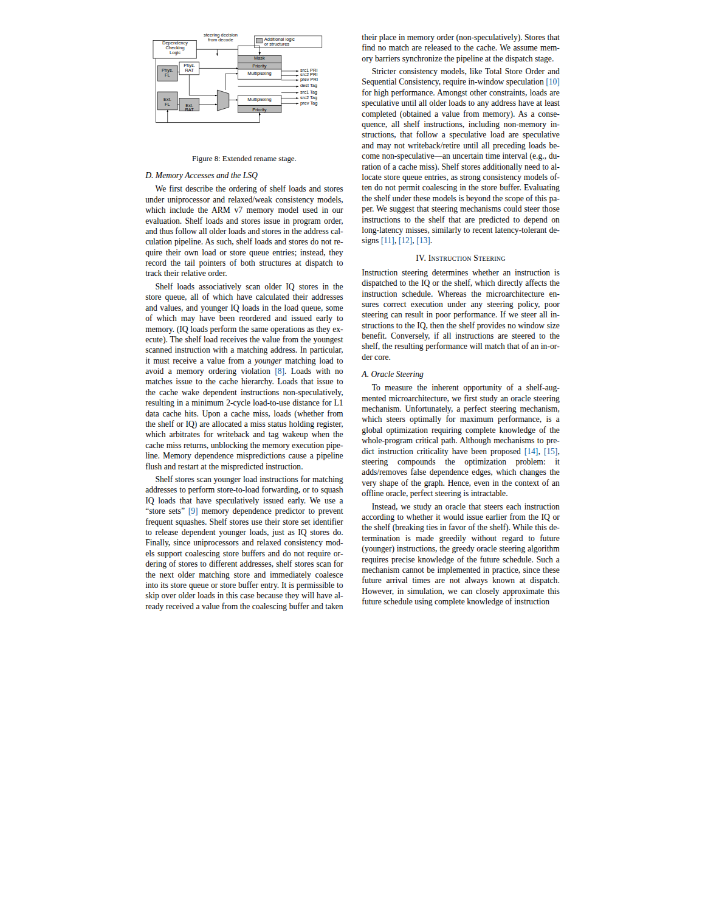Dependency
Checking
Logic
steering decision
from decode
Additional logic
or structures
Phys.
FL
Phys.
RAT
Ext.
FL
Ext.
RAT
Mask
Priority
Multiplexing
Multiplexing
Priority
src1 PRI
src2 PRI
prev PRI
dest Tag
src1 Tag
src2 Tag
prev Tag
Figure 8: Extended rename stage.
D. Memory Accesses and the LSQ
We first describe the ordering of shelf loads and stores under uniprocessor and relaxed/weak consistency models, which include the ARM v7 memory model used in our evaluation. Shelf loads and stores issue in program order, and thus follow all older loads and stores in the address calculation pipeline. As such, shelf loads and stores do not require their own load or store queue entries; instead, they record the tail pointers of both structures at dispatch to track their relative order.
Shelf loads associatively scan older IQ stores in the store queue, all of which have calculated their addresses and values, and younger IQ loads in the load queue, some of which may have been reordered and issued early to memory. (IQ loads perform the same operations as they execute). The shelf load receives the value from the youngest scanned instruction with a matching address. In particular, it must receive a value from a younger matching load to avoid a memory ordering violation [8]. Loads with no matches issue to the cache hierarchy. Loads that issue to the cache wake dependent instructions non-speculatively, resulting in a minimum 2-cycle load-to-use distance for L1 data cache hits. Upon a cache miss, loads (whether from the shelf or IQ) are allocated a miss status holding register, which arbitrates for writeback and tag wakeup when the cache miss returns, unblocking the memory execution pipeline. Memory dependence mispredictions cause a pipeline flush and restart at the mispredicted instruction.
Shelf stores scan younger load instructions for matching addresses to perform store-to-load forwarding, or to squash IQ loads that have speculatively issued early. We use a “store sets” [9] memory dependence predictor to prevent frequent squashes. Shelf stores use their store set identifier to release dependent younger loads, just as IQ stores do. Finally, since uniprocessors and relaxed consistency models support coalescing store buffers and do not require ordering of stores to different addresses, shelf stores scan for the next older matching store and immediately coalesce into its store queue or store buffer entry. It is permissible to skip over older loads in this case because they will have already received a value from the coalescing buffer and taken their place in memory order (non-speculatively). Stores that find no match are released to the cache. We assume memory barriers synchronize the pipeline at the dispatch stage.
Stricter consistency models, like Total Store Order and Sequential Consistency, require in-window speculation [10] for high performance. Amongst other constraints, loads are speculative until all older loads to any address have at least completed (obtained a value from memory). As a consequence, all shelf instructions, including non-memory instructions, that follow a speculative load are speculative and may not writeback/retire until all preceding loads become non-speculative—an uncertain time interval (e.g., duration of a cache miss). Shelf stores additionally need to allocate store queue entries, as strong consistency models often do not permit coalescing in the store buffer. Evaluating the shelf under these models is beyond the scope of this paper. We suggest that steering mechanisms could steer those instructions to the shelf that are predicted to depend on long-latency misses, similarly to recent latency-tolerant designs [11], [12], [13].
IV. Instruction Steering
Instruction steering determines whether an instruction is dispatched to the IQ or the shelf, which directly affects the instruction schedule. Whereas the microarchitecture ensures correct execution under any steering policy, poor steering can result in poor performance. If we steer all instructions to the IQ, then the shelf provides no window size benefit. Conversely, if all instructions are steered to the shelf, the resulting performance will match that of an in-order core.
A. Oracle Steering
To measure the inherent opportunity of a shelf-augmented microarchitecture, we first study an oracle steering mechanism. Unfortunately, a perfect steering mechanism, which steers optimally for maximum performance, is a global optimization requiring complete knowledge of the whole-program critical path. Although mechanisms to predict instruction criticality have been proposed [14], [15], steering compounds the optimization problem: it adds/removes false dependence edges, which changes the very shape of the graph. Hence, even in the context of an offline oracle, perfect steering is intractable.
Instead, we study an oracle that steers each instruction according to whether it would issue earlier from the IQ or the shelf (breaking ties in favor of the shelf). While this determination is made greedily without regard to future (younger) instructions, the greedy oracle steering algorithm requires precise knowledge of the future schedule. Such a mechanism cannot be implemented in practice, since these future arrival times are not always known at dispatch. However, in simulation, we can closely approximate this future schedule using complete knowledge of instruction